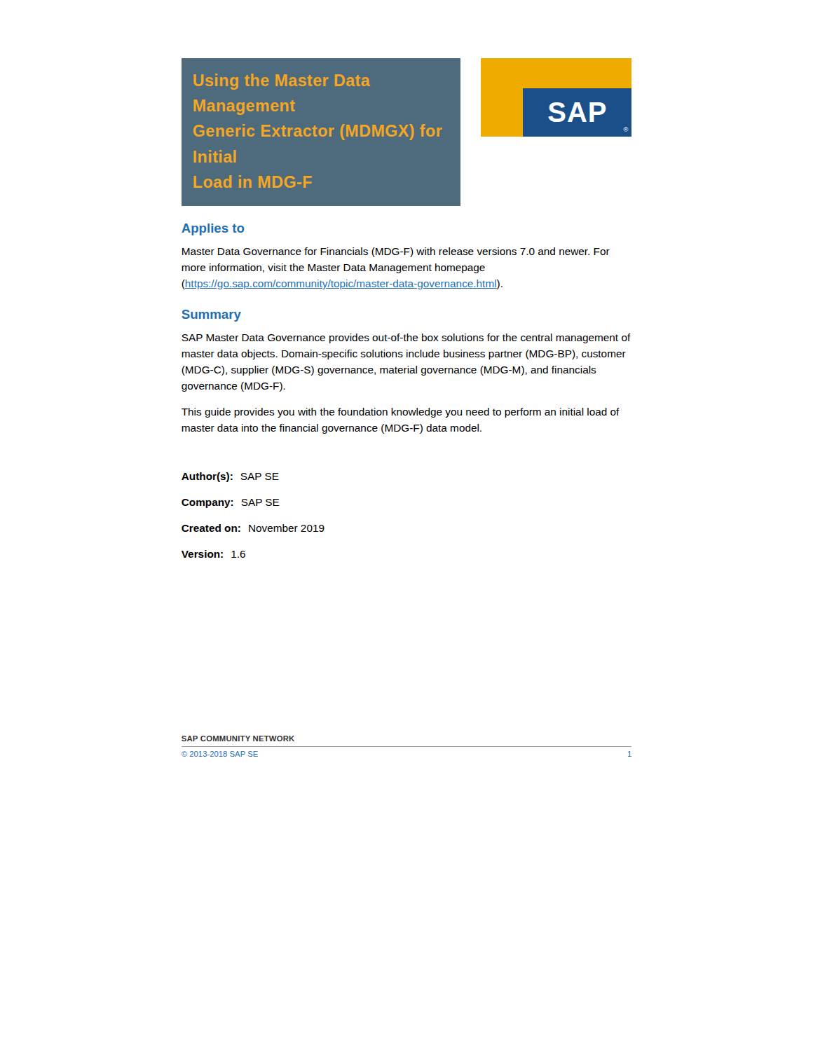Using the Master Data Management Generic Extractor (MDMGX) for Initial Load in MDG-F
SAP®
Applies to
Master Data Governance for Financials (MDG-F) with release versions 7.0 and newer. For more information, visit the Master Data Management homepage (https://go.sap.com/community/topic/master-data-governance.html).
Summary
SAP Master Data Governance provides out-of-the box solutions for the central management of master data objects. Domain-specific solutions include business partner (MDG-BP), customer (MDG-C), supplier (MDG-S) governance, material governance (MDG-M), and financials governance (MDG-F).
This guide provides you with the foundation knowledge you need to perform an initial load of master data into the financial governance (MDG-F) data model.
Author(s): SAP SE
Company: SAP SE
Created on: November 2019
Version: 1.6
SAP COMMUNITY NETWORK
© 2013-2018 SAP SE 1